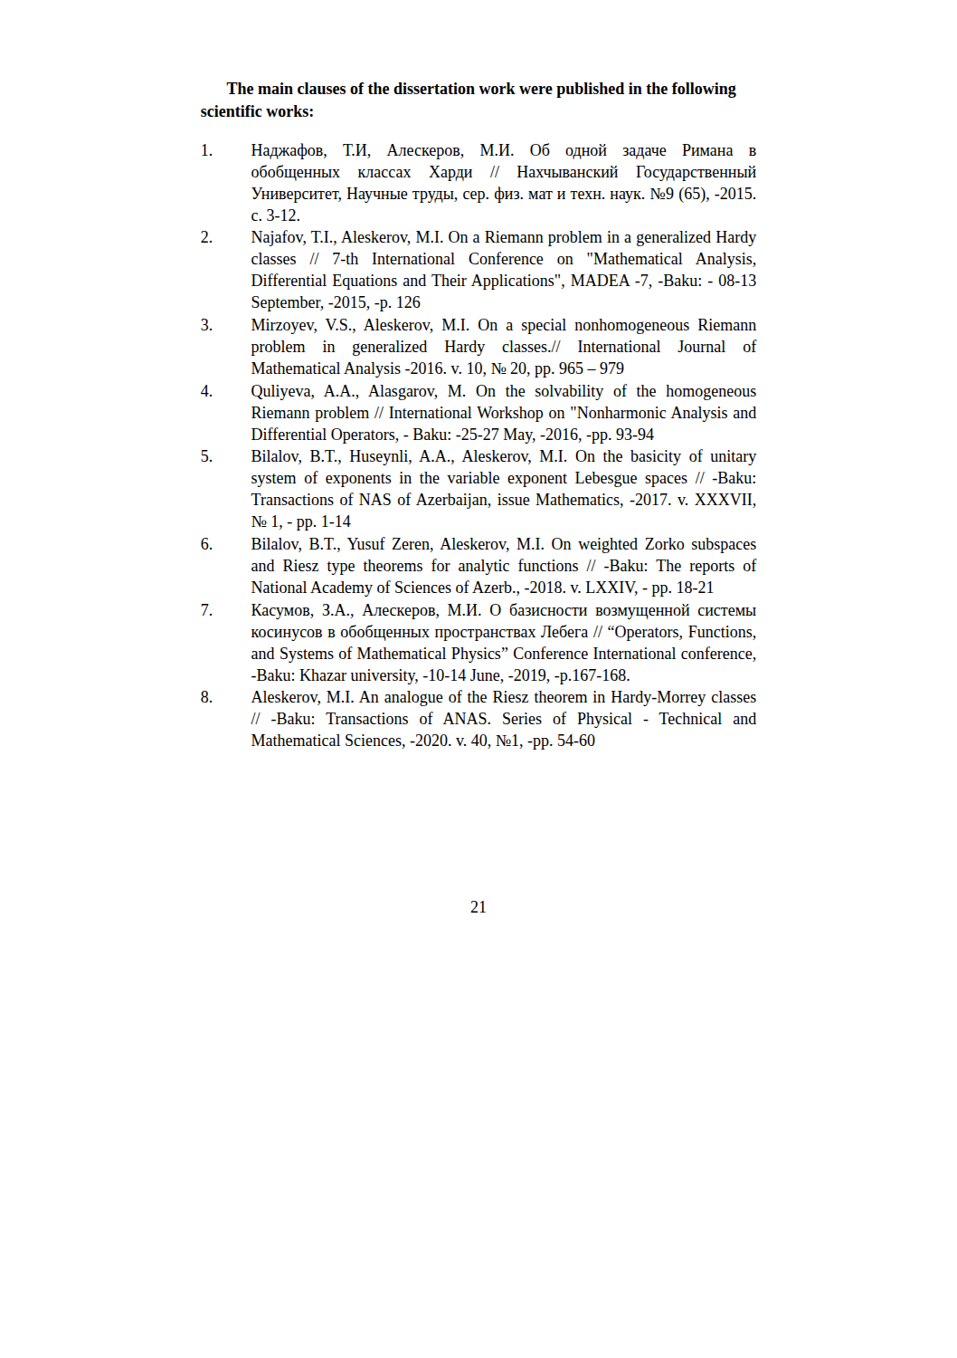The main clauses of the dissertation work were published in the following scientific works:
1. Наджафов, Т.И, Алескеров, М.И. Об одной задаче Римана в обобщенных классах Харди // Нахчыванский Государственный Университет, Научные труды, сер. физ. мат и техн. наук. №9 (65), -2015. с. 3-12.
2. Najafov, T.I., Aleskerov, M.I. On a Riemann problem in a generalized Hardy classes // 7-th International Conference on "Mathematical Analysis, Differential Equations and Their Applications", MADEA -7, -Baku: - 08-13 September, -2015, -p. 126
3. Mirzoyev, V.S., Aleskerov, M.I. On a special nonhomogeneous Riemann problem in generalized Hardy classes.// International Journal of Mathematical Analysis -2016. v. 10, № 20, pp. 965 – 979
4. Quliyeva, A.A., Alasgarov, M. On the solvability of the homogeneous Riemann problem // International Workshop on "Nonharmonic Analysis and Differential Operators, - Baku: -25-27 May, -2016, -pp. 93-94
5. Bilalov, B.T., Huseynli, A.A., Aleskerov, M.I. On the basicity of unitary system of exponents in the variable exponent Lebesgue spaces // -Baku: Transactions of NAS of Azerbaijan, issue Mathematics, -2017. v. XXXVII, № 1, - pp. 1-14
6. Bilalov, B.T., Yusuf Zeren, Aleskerov, M.I. On weighted Zorko subspaces and Riesz type theorems for analytic functions // -Baku: The reports of National Academy of Sciences of Azerb., -2018. v. LXXIV, - pp. 18-21
7. Касумов, З.А., Алескеров, М.И. О базисности возмущенной системы косинусов в обобщенных пространствах Лебега // “Operators, Functions, and Systems of Mathematical Physics” Conference International conference, -Baku: Khazar university, -10-14 June, -2019, -p.167-168.
8. Aleskerov, M.I. An analogue of the Riesz theorem in Hardy-Morrey classes // -Baku: Transactions of ANAS. Series of Physical - Technical and Mathematical Sciences, -2020. v. 40, №1, -pp. 54-60
21